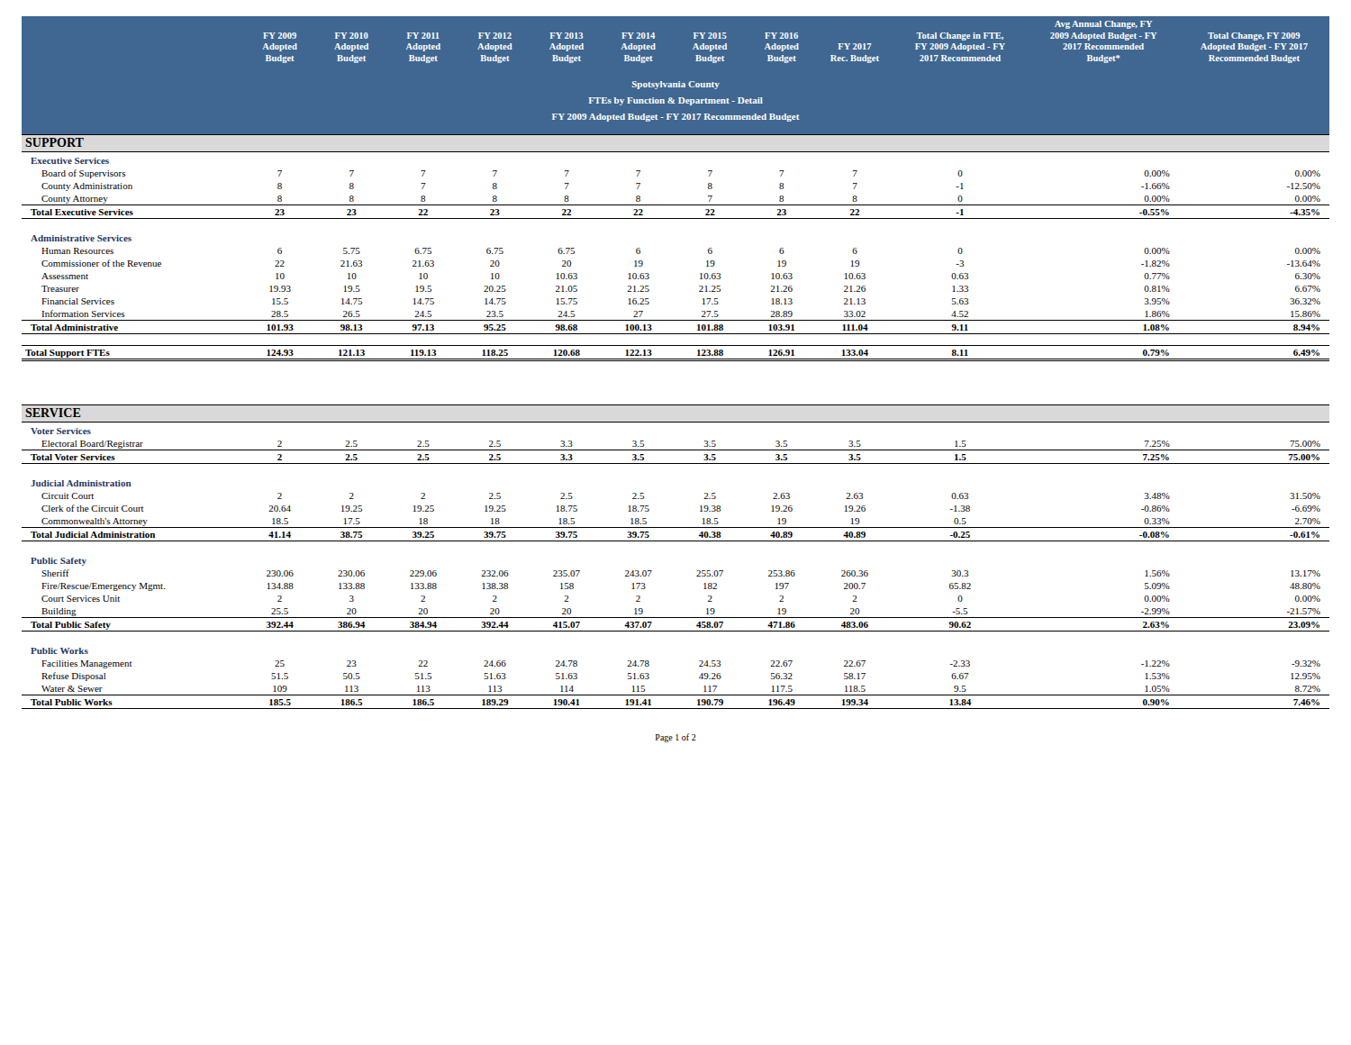| Spotsylvania County |
| FTEs by Function & Department - Detail |
| FY 2009 Adopted Budget - FY 2017 Recommended Budget |
| | FY 2009 Adopted Budget | FY 2010 Adopted Budget | FY 2011 Adopted Budget | FY 2012 Adopted Budget | FY 2013 Adopted Budget | FY 2014 Adopted Budget | FY 2015 Adopted Budget | FY 2016 Adopted Budget | FY 2017 Rec. Budget | Total Change in FTE, FY 2009 Adopted - FY 2017 Recommended | Avg Annual Change, FY 2009 Adopted Budget - FY 2017 Recommended Budget* | Total Change, FY 2009 Adopted Budget - FY 2017 Recommended Budget |
| SUPPORT |
| Executive Services | |
| Board of Supervisors | 7 | 7 | 7 | 7 | 7 | 7 | 7 | 7 | 7 | 0 | 0.00% | 0.00% |
| County Administration | 8 | 8 | 7 | 8 | 7 | 7 | 8 | 8 | 7 | -1 | -1.66% | -12.50% |
| County Attorney | 8 | 8 | 8 | 8 | 8 | 8 | 7 | 8 | 8 | 0 | 0.00% | 0.00% |
| Total Executive Services | 23 | 23 | 22 | 23 | 22 | 22 | 22 | 23 | 22 | -1 | -0.55% | -4.35% |
| Administrative Services | |
| Human Resources | 6 | 5.75 | 6.75 | 6.75 | 6.75 | 6 | 6 | 6 | 6 | 0 | 0.00% | 0.00% |
| Commissioner of the Revenue | 22 | 21.63 | 21.63 | 20 | 20 | 19 | 19 | 19 | 19 | -3 | -1.82% | -13.64% |
| Assessment | 10 | 10 | 10 | 10 | 10.63 | 10.63 | 10.63 | 10.63 | 10.63 | 0.63 | 0.77% | 6.30% |
| Treasurer | 19.93 | 19.5 | 19.5 | 20.25 | 21.05 | 21.25 | 21.25 | 21.26 | 21.26 | 1.33 | 0.81% | 6.67% |
| Financial Services | 15.5 | 14.75 | 14.75 | 14.75 | 15.75 | 16.25 | 17.5 | 18.13 | 21.13 | 5.63 | 3.95% | 36.32% |
| Information Services | 28.5 | 26.5 | 24.5 | 23.5 | 24.5 | 27 | 27.5 | 28.89 | 33.02 | 4.52 | 1.86% | 15.86% |
| Total Administrative | 101.93 | 98.13 | 97.13 | 95.25 | 98.68 | 100.13 | 101.88 | 103.91 | 111.04 | 9.11 | 1.08% | 8.94% |
| Total Support FTEs | 124.93 | 121.13 | 119.13 | 118.25 | 120.68 | 122.13 | 123.88 | 126.91 | 133.04 | 8.11 | 0.79% | 6.49% |
| SERVICE |
| Voter Services | |
| Electoral Board/Registrar | 2 | 2.5 | 2.5 | 2.5 | 3.3 | 3.5 | 3.5 | 3.5 | 3.5 | 1.5 | 7.25% | 75.00% |
| Total Voter Services | 2 | 2.5 | 2.5 | 2.5 | 3.3 | 3.5 | 3.5 | 3.5 | 3.5 | 1.5 | 7.25% | 75.00% |
| Judicial Administration | |
| Circuit Court | 2 | 2 | 2 | 2.5 | 2.5 | 2.5 | 2.5 | 2.63 | 2.63 | 0.63 | 3.48% | 31.50% |
| Clerk of the Circuit Court | 20.64 | 19.25 | 19.25 | 19.25 | 18.75 | 18.75 | 19.38 | 19.26 | 19.26 | -1.38 | -0.86% | -6.69% |
| Commonwealth's Attorney | 18.5 | 17.5 | 18 | 18 | 18.5 | 18.5 | 18.5 | 19 | 19 | 0.5 | 0.33% | 2.70% |
| Total Judicial Administration | 41.14 | 38.75 | 39.25 | 39.75 | 39.75 | 39.75 | 40.38 | 40.89 | 40.89 | -0.25 | -0.08% | -0.61% |
| Public Safety | |
| Sheriff | 230.06 | 230.06 | 229.06 | 232.06 | 235.07 | 243.07 | 255.07 | 253.86 | 260.36 | 30.3 | 1.56% | 13.17% |
| Fire/Rescue/Emergency Mgmt. | 134.88 | 133.88 | 133.88 | 138.38 | 158 | 173 | 182 | 197 | 200.7 | 65.82 | 5.09% | 48.80% |
| Court Services Unit | 2 | 3 | 2 | 2 | 2 | 2 | 2 | 2 | 2 | 0 | 0.00% | 0.00% |
| Building | 25.5 | 20 | 20 | 20 | 20 | 19 | 19 | 19 | 20 | -5.5 | -2.99% | -21.57% |
| Total Public Safety | 392.44 | 386.94 | 384.94 | 392.44 | 415.07 | 437.07 | 458.07 | 471.86 | 483.06 | 90.62 | 2.63% | 23.09% |
| Public Works | |
| Facilities Management | 25 | 23 | 22 | 24.66 | 24.78 | 24.78 | 24.53 | 22.67 | 22.67 | -2.33 | -1.22% | -9.32% |
| Refuse Disposal | 51.5 | 50.5 | 51.5 | 51.63 | 51.63 | 51.63 | 49.26 | 56.32 | 58.17 | 6.67 | 1.53% | 12.95% |
| Water & Sewer | 109 | 113 | 113 | 113 | 114 | 115 | 117 | 117.5 | 118.5 | 9.5 | 1.05% | 8.72% |
| Total Public Works | 185.5 | 186.5 | 186.5 | 189.29 | 190.41 | 191.41 | 190.79 | 196.49 | 199.34 | 13.84 | 0.90% | 7.46% |
Page 1 of 2